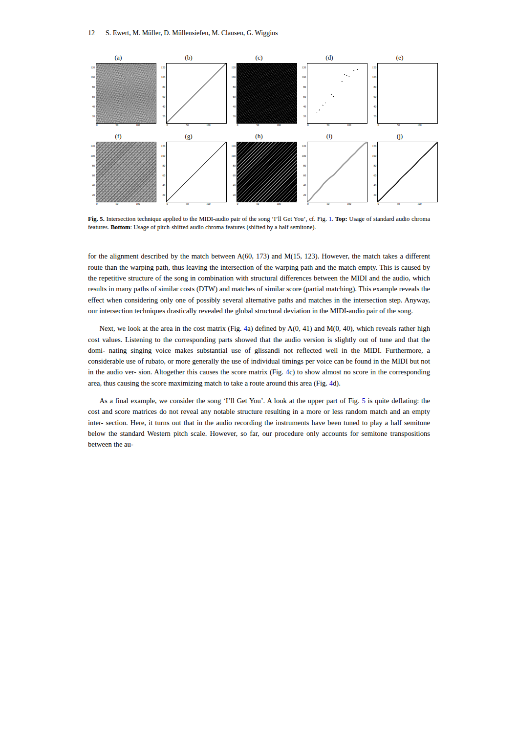12 S. Ewert, M. Müller, D. Müllensiefen, M. Clausen, G. Wiggins
(a)
12010080 604020
050100
(b)
12010080 604020
050100
(c)
12010080 604020
050100
(d)
12010080 604020
050100
(e)
12010080 604020
050100
(f)
12010080 604020
050100
(g)
12010080 604020
050100
(h)
12010080 604020
050100
(i)
12010080 604020
050100
(j)
12010080 604020
050100
Fig. 5. Intersection technique applied to the MIDI-audio pair of the song ‘I’ll Get You’, cf. Fig. 1. Top: Usage of standard audio chroma features. Bottom: Usage of pitch-shifted audio chroma features (shifted by a half semitone).
for the alignment described by the match between A(60, 173) and M(15, 123). However, the match takes a different route than the warping path, thus leaving the intersection of the warping path and the match empty. This is caused by the repetitive structure of the song in combination with structural differences between the MIDI and the audio, which results in many paths of similar costs (DTW) and matches of similar score (partial matching). This example reveals the effect when considering only one of possibly several alternative paths and matches in the intersection step. Anyway, our intersection techniques drastically revealed the global structural deviation in the MIDI-audio pair of the song.
Next, we look at the area in the cost matrix (Fig. 4a) defined by A(0, 41) and M(0, 40), which reveals rather high cost values. Listening to the corresponding parts showed that the audio version is slightly out of tune and that the domi- nating singing voice makes substantial use of glissandi not reflected well in the MIDI. Furthermore, a considerable use of rubato, or more generally the use of individual timings per voice can be found in the MIDI but not in the audio ver- sion. Altogether this causes the score matrix (Fig. 4c) to show almost no score in the corresponding area, thus causing the score maximizing match to take a route around this area (Fig. 4d).
As a final example, we consider the song ‘I’ll Get You’. A look at the upper part of Fig. 5 is quite deflating: the cost and score matrices do not reveal any notable structure resulting in a more or less random match and an empty inter- section. Here, it turns out that in the audio recording the instruments have been tuned to play a half semitone below the standard Western pitch scale. However, so far, our procedure only accounts for semitone transpositions between the au-